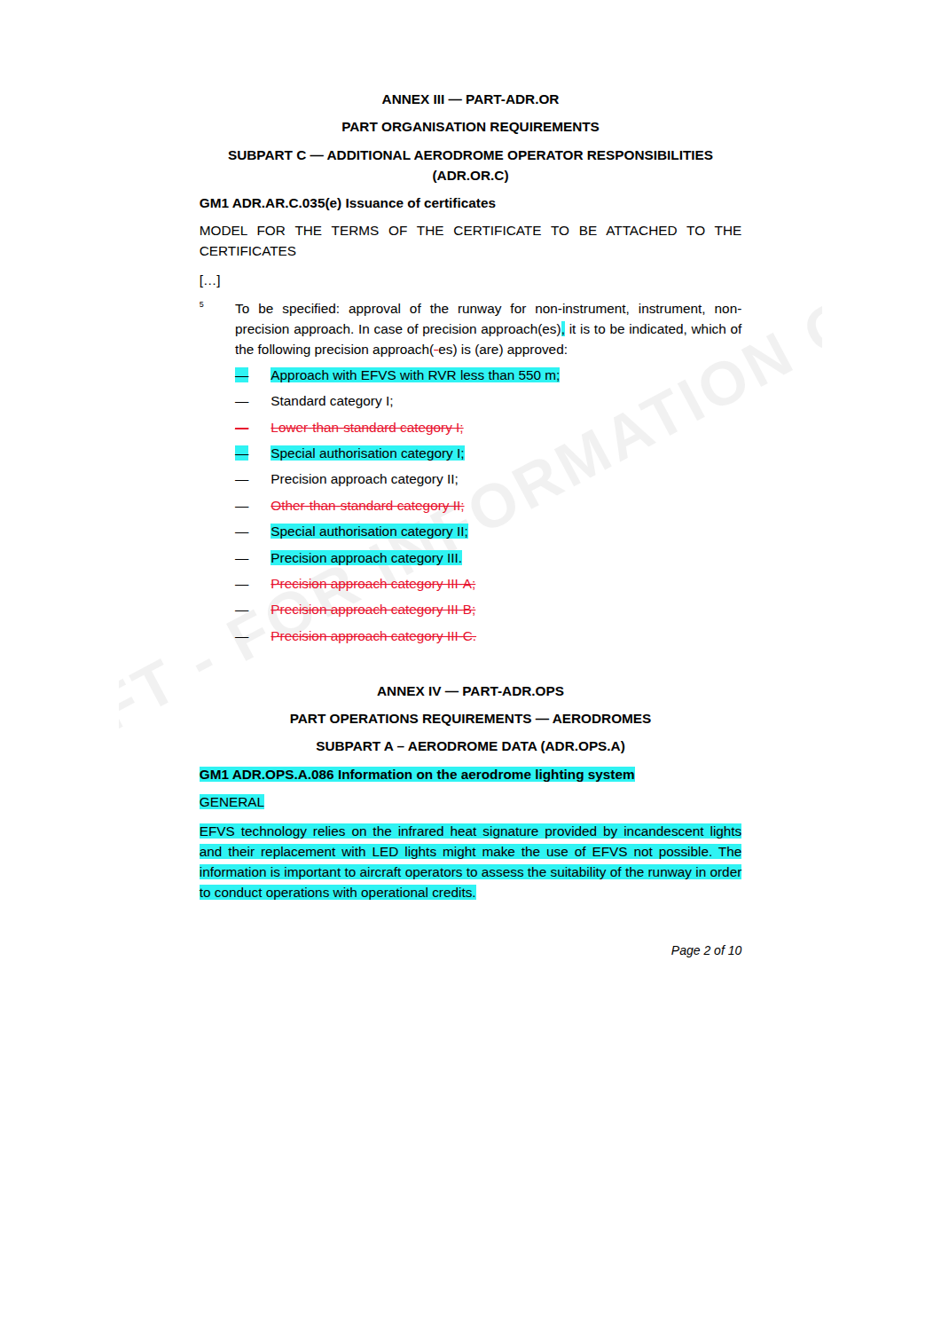Draft - for information only
ANNEX III — PART-ADR.OR
PART ORGANISATION REQUIREMENTS
SUBPART C — ADDITIONAL AERODROME OPERATOR RESPONSIBILITIES (ADR.OR.C)
GM1 ADR.AR.C.035(e) Issuance of certificates
MODEL FOR THE TERMS OF THE CERTIFICATE TO BE ATTACHED TO THE CERTIFICATES
[…]
5
To be specified: approval of the runway for non-instrument, instrument, non-precision approach. In case of precision approach(es), it is to be indicated, which of the following precision approach(-es) is (are) approved:
—Approach with EFVS with RVR less than 550 m;
—Standard category I;
—Lower-than-standard category I;
—Special authorisation category I;
—Precision approach category II;
—Other-than-standard category II;
—Special authorisation category II;
—Precision approach category III.
—Precision approach category III-A;
—Precision approach category III-B;
—Precision approach category III-C.
ANNEX IV — PART-ADR.OPS
PART OPERATIONS REQUIREMENTS — AERODROMES
SUBPART A – AERODROME DATA (ADR.OPS.A)
GM1 ADR.OPS.A.086 Information on the aerodrome lighting system
GENERAL
EFVS technology relies on the infrared heat signature provided by incandescent lights and their replacement with LED lights might make the use of EFVS not possible. The information is important to aircraft operators to assess the suitability of the runway in order to conduct operations with operational credits.
Page 2 of 10